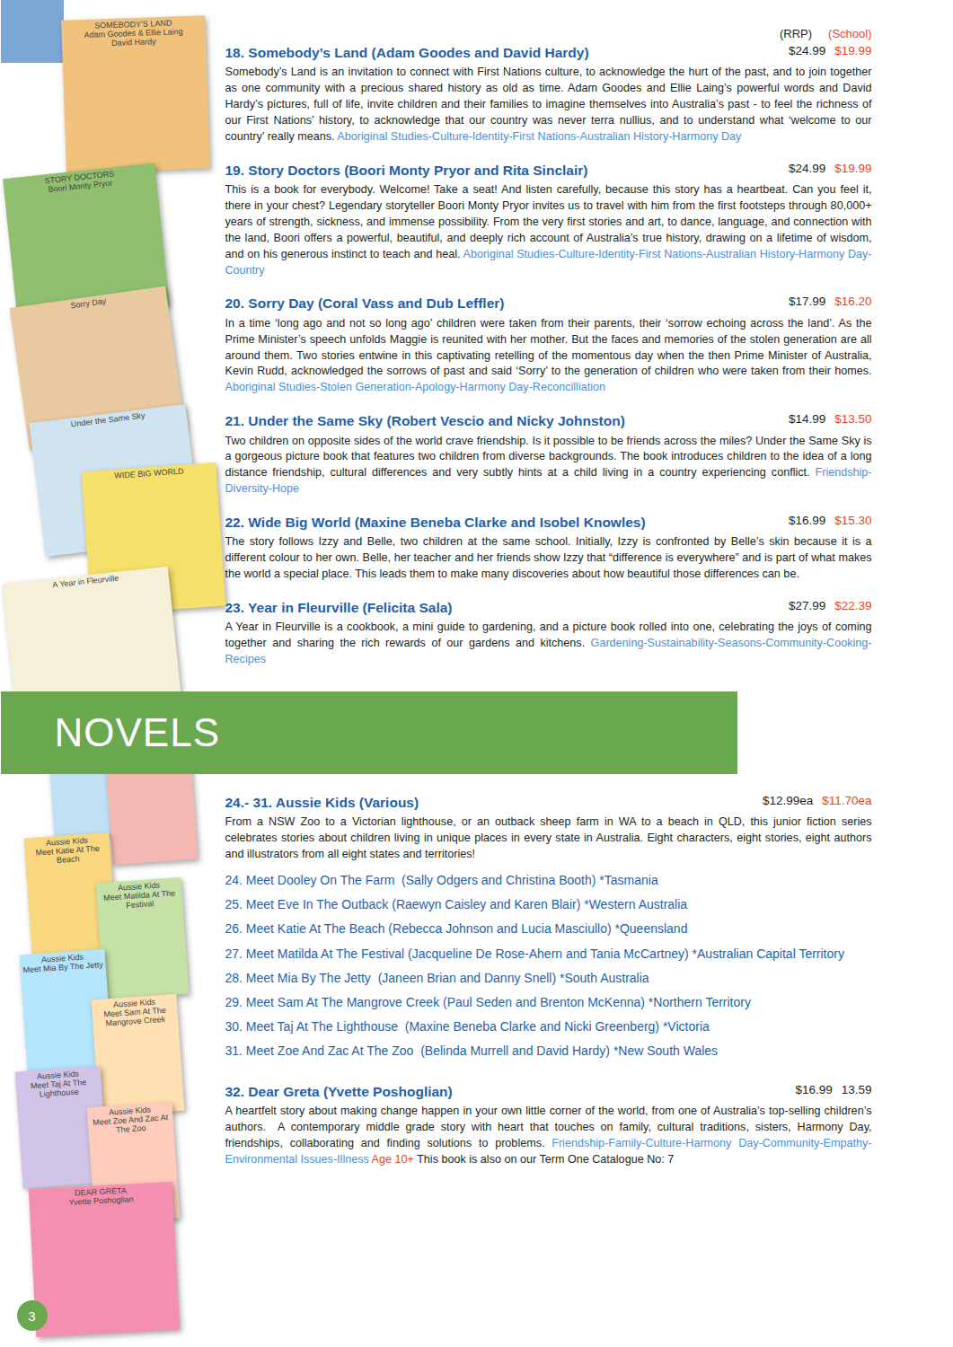SOMEBODY'S LAND
Adam Goodes & Ellie Laing
David Hardy
STORY DOCTORS
Boori Monty Pryor
Sorry Day
Under the Same Sky
WIDE BIG WORLD
A Year in Fleurville
Aussie Kids
Meet Dooley On The Farm
Aussie Kids
Meet Eve In The Outback
Aussie Kids
Meet Katie At The Beach
Aussie Kids
Meet Matilda At The Festival
Aussie Kids
Meet Mia By The Jetty
Aussie Kids
Meet Sam At The Mangrove Creek
Aussie Kids
Meet Taj At The Lighthouse
Aussie Kids
Meet Zoe And Zac At The Zoo
DEAR GRETA
Yvette Poshoglian
(RRP)(School)
$24.99$19.99
18. Somebody’s Land (Adam Goodes and David Hardy)
Somebody’s Land is an invitation to connect with First Nations culture, to acknowledge the hurt of the past, and to join together as one community with a precious shared history as old as time. Adam Goodes and Ellie Laing’s powerful words and David Hardy’s pictures, full of life, invite children and their families to imagine themselves into Australia’s past - to feel the richness of our First Nations’ history, to acknowledge that our country was never terra nullius, and to understand what ‘welcome to our country’ really means. Aboriginal Studies-Culture-Identity-First Nations-Australian History-Harmony Day
$24.99$19.99
19. Story Doctors (Boori Monty Pryor and Rita Sinclair)
This is a book for everybody. Welcome! Take a seat! And listen carefully, because this story has a heartbeat. Can you feel it, there in your chest? Legendary storyteller Boori Monty Pryor invites us to travel with him from the first footsteps through 80,000+ years of strength, sickness, and immense possibility. From the very first stories and art, to dance, language, and connection with the land, Boori offers a powerful, beautiful, and deeply rich account of Australia’s true history, drawing on a lifetime of wisdom, and on his generous instinct to teach and heal. Aboriginal Studies-Culture-Identity-First Nations-Australian History-Harmony Day-Country
$17.99$16.20
20. Sorry Day (Coral Vass and Dub Leffler)
In a time ‘long ago and not so long ago’ children were taken from their parents, their ‘sorrow echoing across the land’. As the Prime Minister’s speech unfolds Maggie is reunited with her mother. But the faces and memories of the stolen generation are all around them. Two stories entwine in this captivating retelling of the momentous day when the then Prime Minister of Australia, Kevin Rudd, acknowledged the sorrows of past and said ‘Sorry’ to the generation of children who were taken from their homes. Aboriginal Studies-Stolen Generation-Apology-Harmony Day-Reconcilliation
$14.99$13.50
21. Under the Same Sky (Robert Vescio and Nicky Johnston)
Two children on opposite sides of the world crave friendship. Is it possible to be friends across the miles? Under the Same Sky is a gorgeous picture book that features two children from diverse backgrounds. The book introduces children to the idea of a long distance friendship, cultural differences and very subtly hints at a child living in a country experiencing conflict. Friendship-Diversity-Hope
$16.99$15.30
22. Wide Big World (Maxine Beneba Clarke and Isobel Knowles)
The story follows Izzy and Belle, two children at the same school. Initially, Izzy is confronted by Belle’s skin because it is a different colour to her own. Belle, her teacher and her friends show Izzy that “difference is everywhere” and is part of what makes the world a special place. This leads them to make many discoveries about how beautiful those differences can be.
$27.99$22.39
23. Year in Fleurville (Felicita Sala)
A Year in Fleurville is a cookbook, a mini guide to gardening, and a picture book rolled into one, celebrating the joys of coming together and sharing the rich rewards of our gardens and kitchens. Gardening-Sustainability-Seasons-Community-Cooking-Recipes
NOVELS
$12.99ea$11.70ea
24.- 31. Aussie Kids (Various)
From a NSW Zoo to a Victorian lighthouse, or an outback sheep farm in WA to a beach in QLD, this junior fiction series celebrates stories about children living in unique places in every state in Australia. Eight characters, eight stories, eight authors and illustrators from all eight states and territories!
24. Meet Dooley On The Farm (Sally Odgers and Christina Booth) *Tasmania
25. Meet Eve In The Outback (Raewyn Caisley and Karen Blair) *Western Australia
26. Meet Katie At The Beach (Rebecca Johnson and Lucia Masciullo) *Queensland
27. Meet Matilda At The Festival (Jacqueline De Rose-Ahern and Tania McCartney) *Australian Capital Territory
28. Meet Mia By The Jetty (Janeen Brian and Danny Snell) *South Australia
29. Meet Sam At The Mangrove Creek (Paul Seden and Brenton McKenna) *Northern Territory
30. Meet Taj At The Lighthouse (Maxine Beneba Clarke and Nicki Greenberg) *Victoria
31. Meet Zoe And Zac At The Zoo (Belinda Murrell and David Hardy) *New South Wales
$16.9913.59
32. Dear Greta (Yvette Poshoglian)
A heartfelt story about making change happen in your own little corner of the world, from one of Australia’s top-selling children’s authors. A contemporary middle grade story with heart that touches on family, cultural traditions, sisters, Harmony Day, friendships, collaborating and finding solutions to problems. Friendship-Family-Culture-Harmony Day-Community-Empathy-Environmental Issues-Illness Age 10+ This book is also on our Term One Catalogue No: 7
3